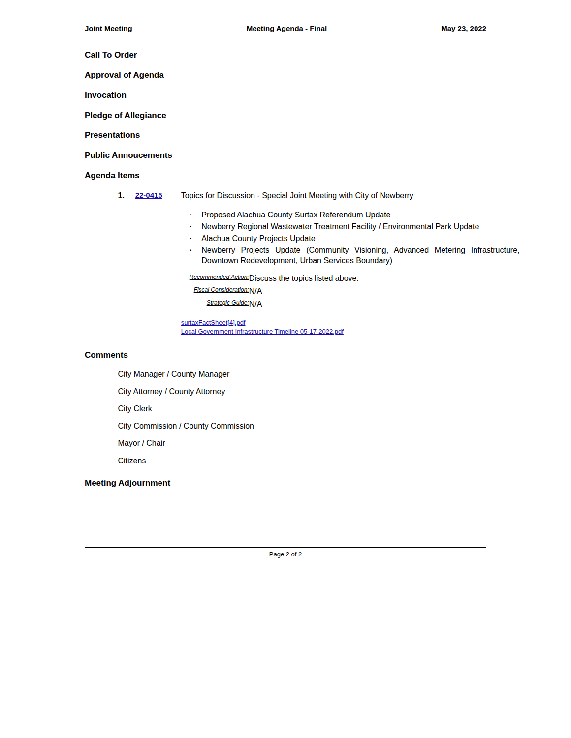Joint Meeting
Meeting Agenda - Final
May 23, 2022
Call To Order
Approval of Agenda
Invocation
Pledge of Allegiance
Presentations
Public Annoucements
Agenda Items
| 1. | 22-0415 | Topics for Discussion - Special Joint Meeting with City of Newberry Proposed Alachua County Surtax Referendum Update Newberry Regional Wastewater Treatment Facility / Environmental Park Update Alachua County Projects Update Newberry Projects Update (Community Visioning, Advanced Metering Infrastructure, Downtown Redevelopment, Urban Services Boundary) / Recommended Action: / Discuss the topics listed above. / / Fiscal Consideration: / N/A / / Strategic Guide: / N/A / surtaxFactSheet[4].pdf Local Government Infrastructure Timeline 05-17-2022.pdf |
Comments
City Manager / County Manager
City Attorney / County Attorney
City Clerk
City Commission / County Commission
Mayor / Chair
Citizens
Meeting Adjournment
Page 2 of 2